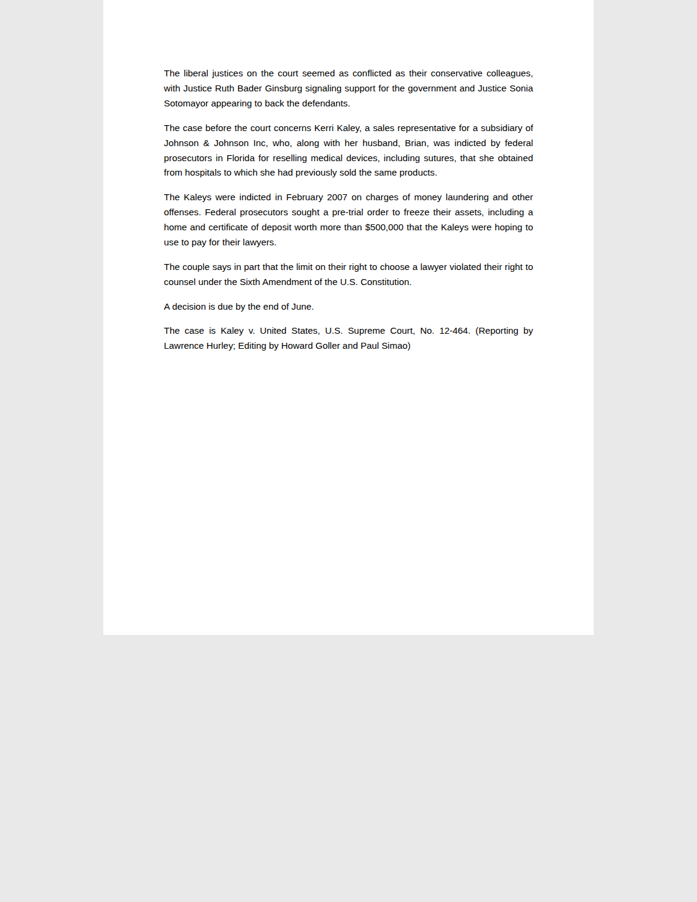The liberal justices on the court seemed as conflicted as their conservative colleagues, with Justice Ruth Bader Ginsburg signaling support for the government and Justice Sonia Sotomayor appearing to back the defendants.
The case before the court concerns Kerri Kaley, a sales representative for a subsidiary of Johnson & Johnson Inc, who, along with her husband, Brian, was indicted by federal prosecutors in Florida for reselling medical devices, including sutures, that she obtained from hospitals to which she had previously sold the same products.
The Kaleys were indicted in February 2007 on charges of money laundering and other offenses. Federal prosecutors sought a pre-trial order to freeze their assets, including a home and certificate of deposit worth more than $500,000 that the Kaleys were hoping to use to pay for their lawyers.
The couple says in part that the limit on their right to choose a lawyer violated their right to counsel under the Sixth Amendment of the U.S. Constitution.
A decision is due by the end of June.
The case is Kaley v. United States, U.S. Supreme Court, No. 12-464. (Reporting by Lawrence Hurley; Editing by Howard Goller and Paul Simao)